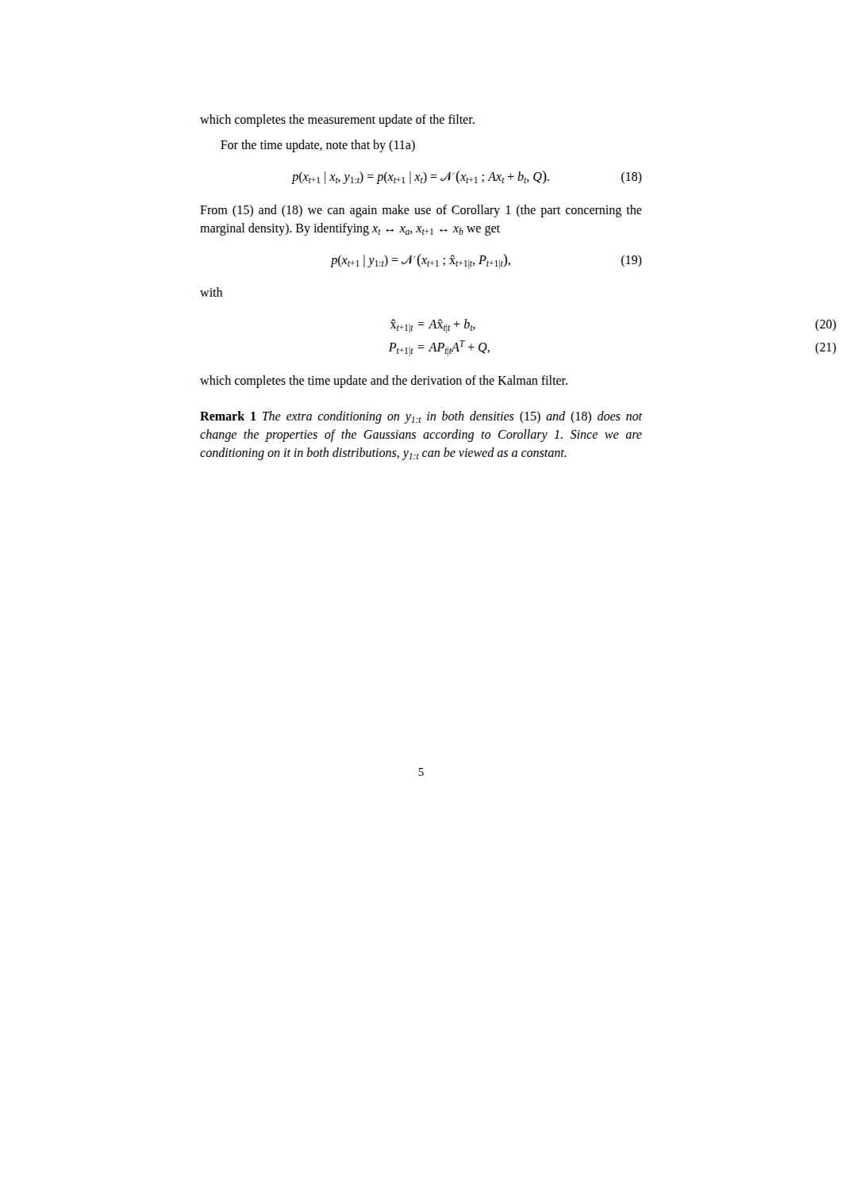which completes the measurement update of the filter.
For the time update, note that by (11a)
p(xt+1 | xt, y1:t) = p(xt+1 | xt) = 𝒩 (xt+1 ; Axt + bt, Q). (18)
From (15) and (18) we can again make use of Corollary 1 (the part concerning the marginal density). By identifying xt ↔ xa, xt+1 ↔ xb we get
p(xt+1 | y1:t) = 𝒩 (xt+1 ; x̂t+1|t, Pt+1|t), (19)
with
x̂t+1|t = Ax̂t|t + bt,(20)
Pt+1|t = APt|tAT + Q,(21)
which completes the time update and the derivation of the Kalman filter.
Remark 1 The extra conditioning on y1:t in both densities (15) and (18) does not change the properties of the Gaussians according to Corollary 1. Since we are conditioning on it in both distributions, y1:t can be viewed as a constant.
5